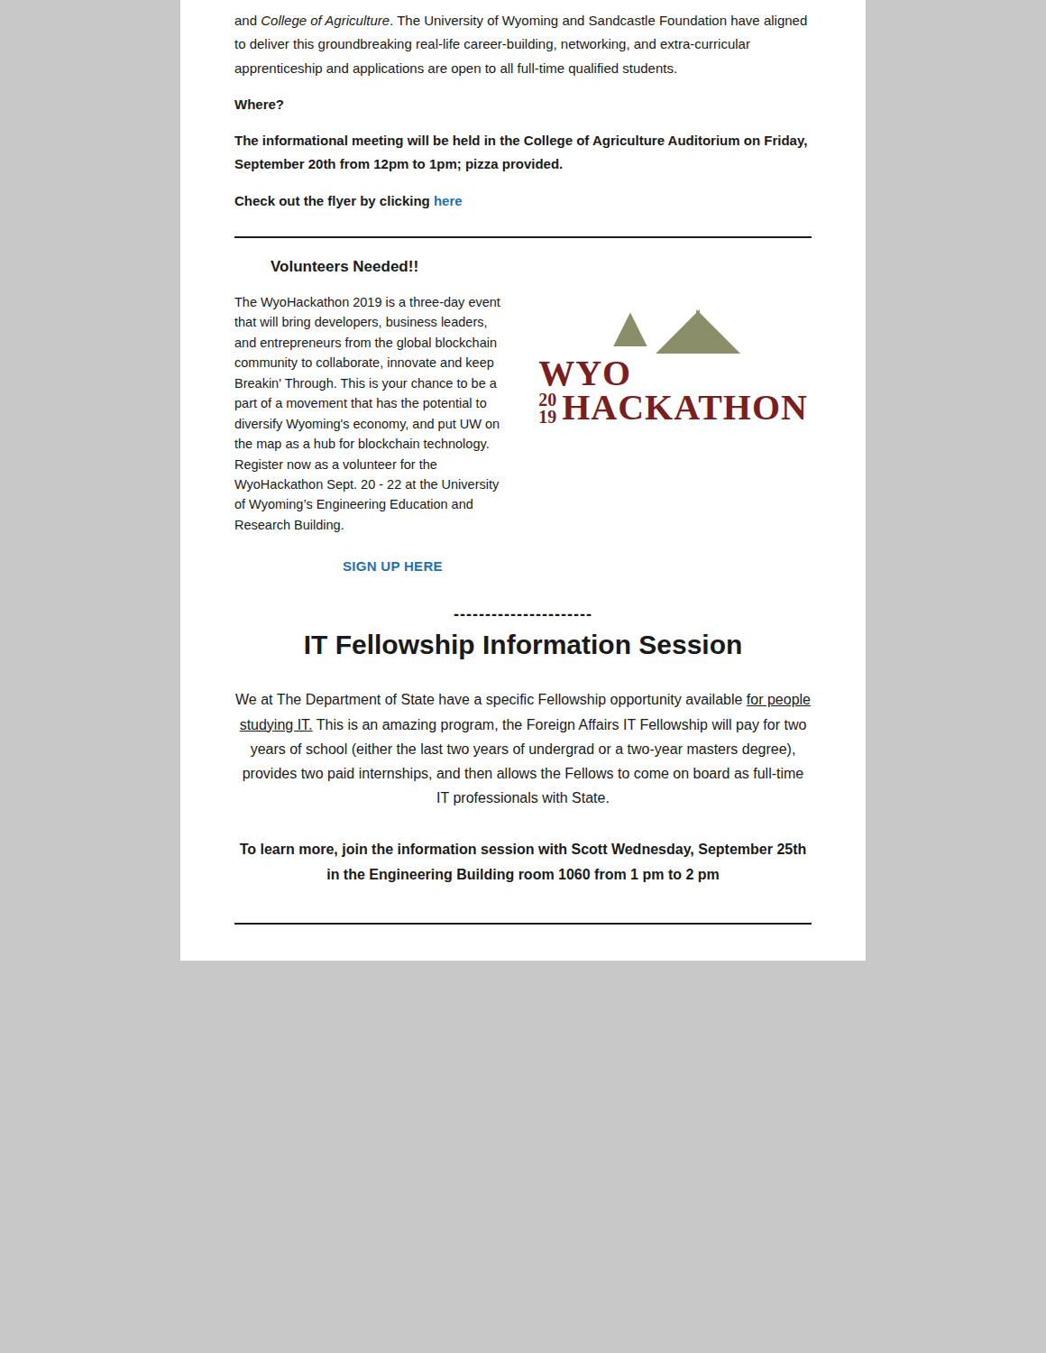and College of Agriculture. The University of Wyoming and Sandcastle Foundation have aligned to deliver this groundbreaking real-life career-building, networking, and extra-curricular apprenticeship and applications are open to all full-time qualified students.
Where?
The informational meeting will be held in the College of Agriculture Auditorium on Friday, September 20th from 12pm to 1pm; pizza provided.
Check out the flyer by clicking here
Volunteers Needed!!
The WyoHackathon 2019 is a three-day event that will bring developers, business leaders, and entrepreneurs from the global blockchain community to collaborate, innovate and keep Breakin' Through. This is your chance to be a part of a movement that has the potential to diversify Wyoming's economy, and put UW on the map as a hub for blockchain technology. Register now as a volunteer for the WyoHackathon Sept. 20 - 22 at the University of Wyoming’s Engineering Education and Research Building.
▲◢◣
WYO
20
19 HACKATHON
SIGN UP HERE
----------------------
IT Fellowship Information Session
We at The Department of State have a specific Fellowship opportunity available for people studying IT. This is an amazing program, the Foreign Affairs IT Fellowship will pay for two years of school (either the last two years of undergrad or a two-year masters degree), provides two paid internships, and then allows the Fellows to come on board as full-time IT professionals with State.
To learn more, join the information session with Scott Wednesday, September 25th in the Engineering Building room 1060 from 1 pm to 2 pm